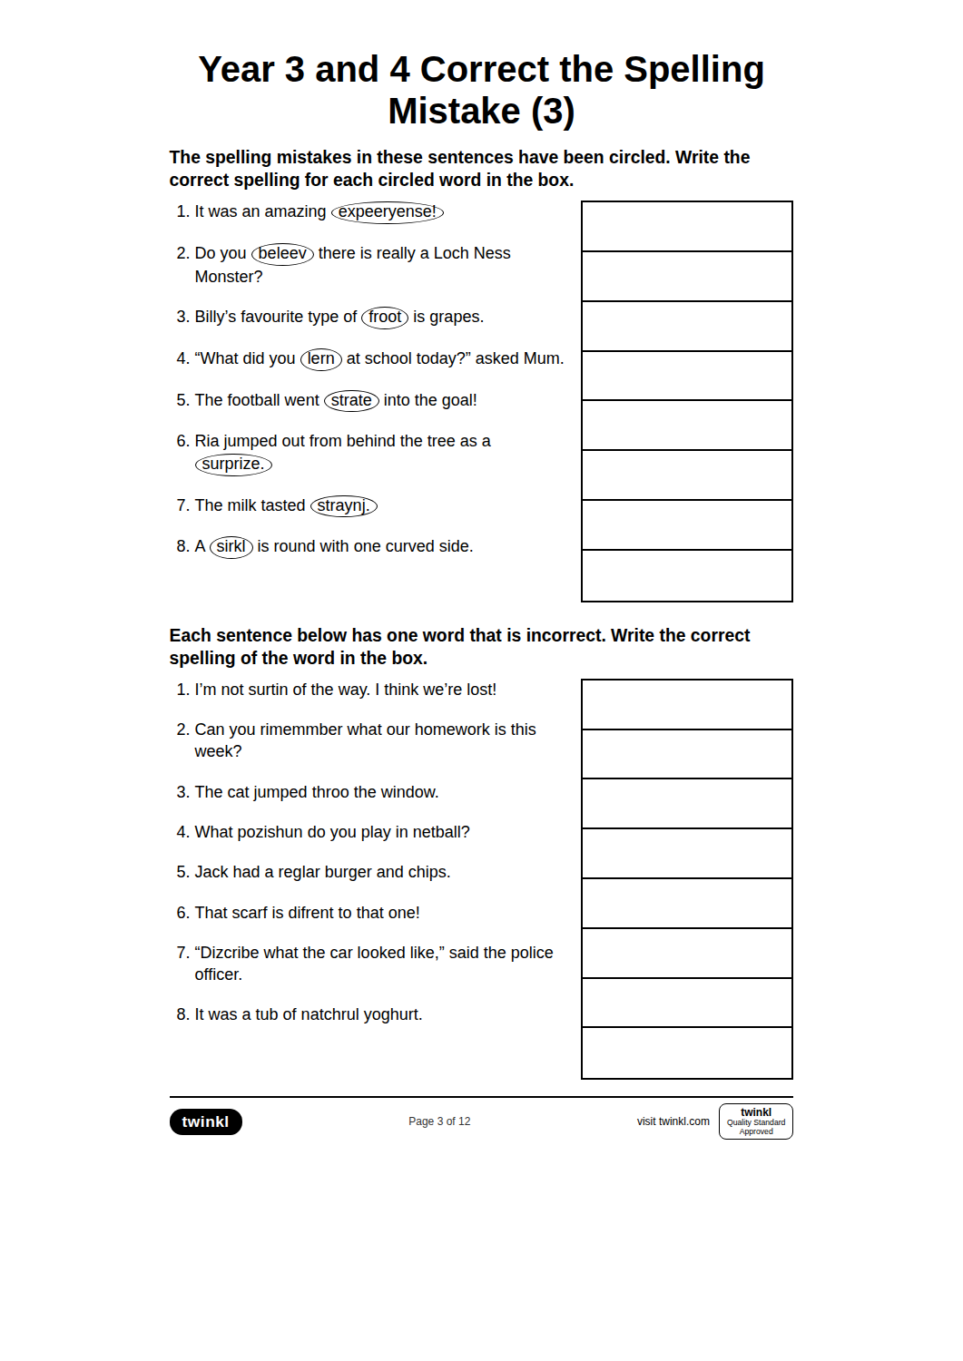Year 3 and 4 Correct the Spelling Mistake (3)
The spelling mistakes in these sentences have been circled. Write the correct spelling for each circled word in the box.
It was an amazing expeeryense!
Do you beleev there is really a Loch Ness Monster?
Billy’s favourite type of froot is grapes.
“What did you lern at school today?” asked Mum.
The football went strate into the goal!
Ria jumped out from behind the tree as a surprize.
The milk tasted straynj.
A sirkl is round with one curved side.
Each sentence below has one word that is incorrect. Write the correct spelling of the word in the box.
I’m not surtin of the way. I think we’re lost!
Can you rimemmber what our homework is this week?
The cat jumped throo the window.
What pozishun do you play in netball?
Jack had a reglar burger and chips.
That scarf is difrent to that one!
“Dizcribe what the car looked like,” said the police officer.
It was a tub of natchrul yoghurt.
twinkl Page 3 of 12 visit twinkl.com twinkl Quality Standard
Approved